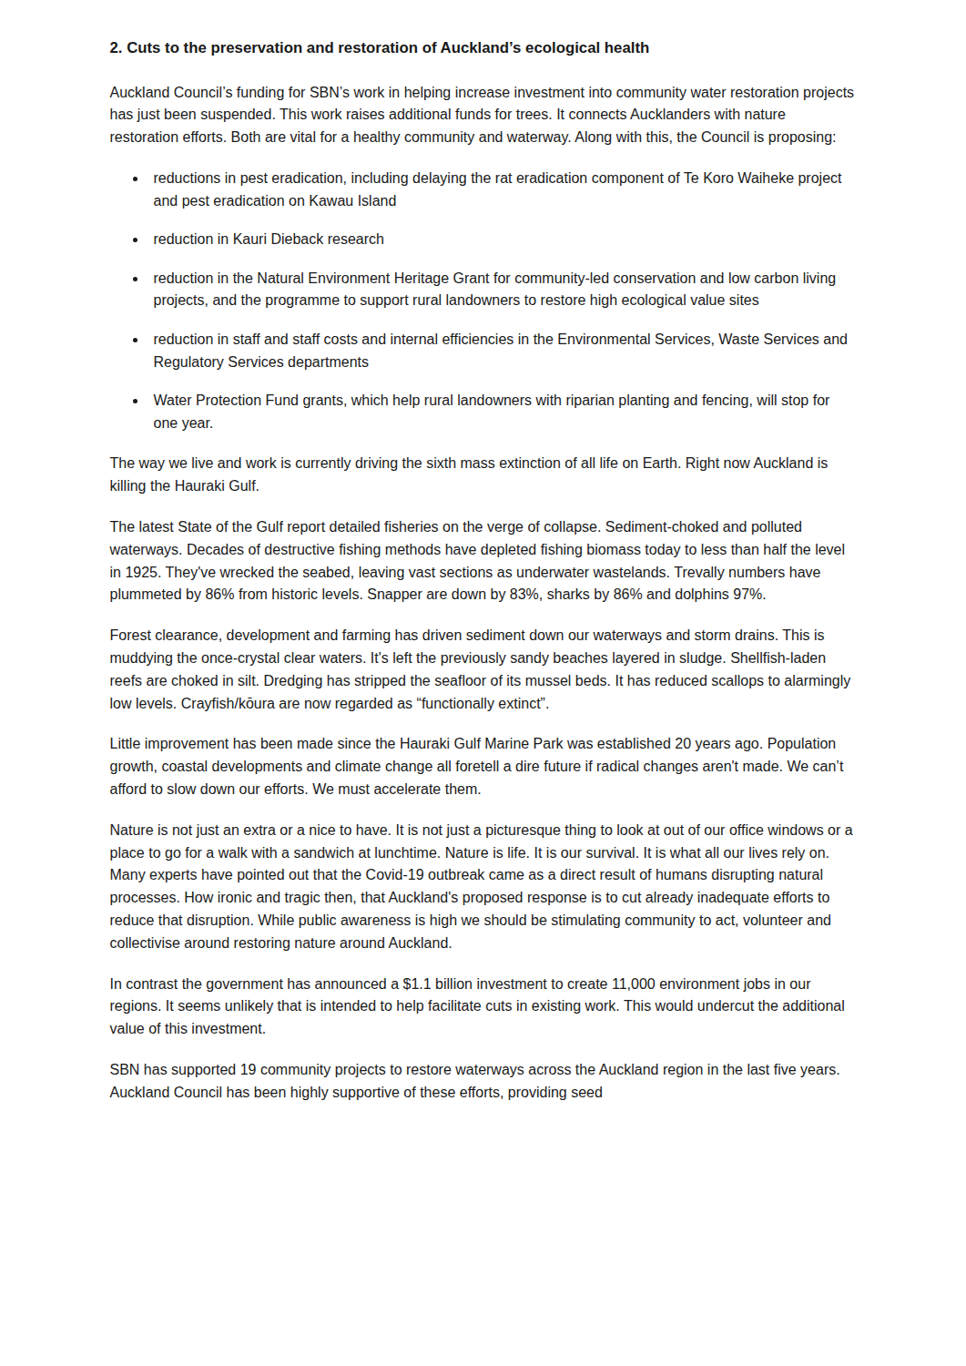2. Cuts to the preservation and restoration of Auckland’s ecological health
Auckland Council’s funding for SBN’s work in helping increase investment into community water restoration projects has just been suspended. This work raises additional funds for trees. It connects Aucklanders with nature restoration efforts. Both are vital for a healthy community and waterway. Along with this, the Council is proposing:
reductions in pest eradication, including delaying the rat eradication component of Te Koro Waiheke project and pest eradication on Kawau Island
reduction in Kauri Dieback research
reduction in the Natural Environment Heritage Grant for community-led conservation and low carbon living projects, and the programme to support rural landowners to restore high ecological value sites
reduction in staff and staff costs and internal efficiencies in the Environmental Services, Waste Services and Regulatory Services departments
Water Protection Fund grants, which help rural landowners with riparian planting and fencing, will stop for one year.
The way we live and work is currently driving the sixth mass extinction of all life on Earth. Right now Auckland is killing the Hauraki Gulf.
The latest State of the Gulf report detailed fisheries on the verge of collapse. Sediment-choked and polluted waterways. Decades of destructive fishing methods have depleted fishing biomass today to less than half the level in 1925. They've wrecked the seabed, leaving vast sections as underwater wastelands. Trevally numbers have plummeted by 86% from historic levels. Snapper are down by 83%, sharks by 86% and dolphins 97%.
Forest clearance, development and farming has driven sediment down our waterways and storm drains. This is muddying the once-crystal clear waters. It's left the previously sandy beaches layered in sludge. Shellfish-laden reefs are choked in silt. Dredging has stripped the seafloor of its mussel beds. It has reduced scallops to alarmingly low levels. Crayfish/kōura are now regarded as “functionally extinct”.
Little improvement has been made since the Hauraki Gulf Marine Park was established 20 years ago. Population growth, coastal developments and climate change all foretell a dire future if radical changes aren't made. We can’t afford to slow down our efforts. We must accelerate them.
Nature is not just an extra or a nice to have. It is not just a picturesque thing to look at out of our office windows or a place to go for a walk with a sandwich at lunchtime. Nature is life. It is our survival. It is what all our lives rely on. Many experts have pointed out that the Covid-19 outbreak came as a direct result of humans disrupting natural processes. How ironic and tragic then, that Auckland's proposed response is to cut already inadequate efforts to reduce that disruption. While public awareness is high we should be stimulating community to act, volunteer and collectivise around restoring nature around Auckland.
In contrast the government has announced a $1.1 billion investment to create 11,000 environment jobs in our regions. It seems unlikely that is intended to help facilitate cuts in existing work. This would undercut the additional value of this investment.
SBN has supported 19 community projects to restore waterways across the Auckland region in the last five years. Auckland Council has been highly supportive of these efforts, providing seed